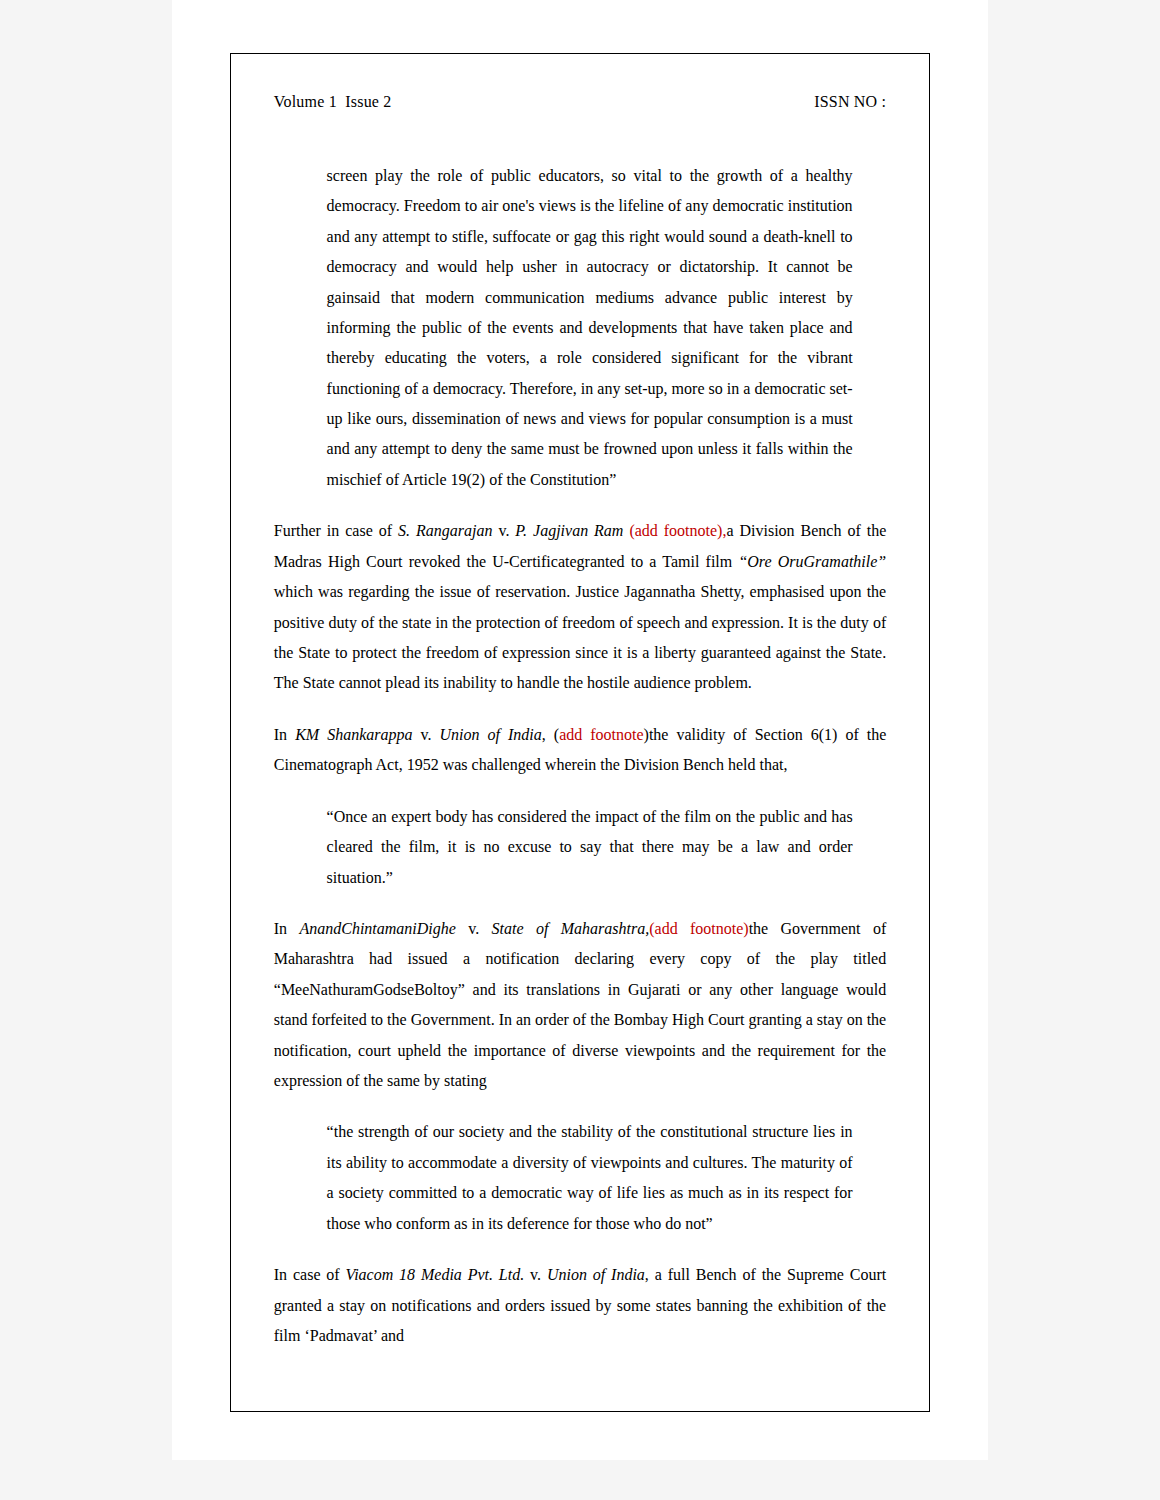Volume 1 Issue 2 ISSN NO :
screen play the role of public educators, so vital to the growth of a healthy democracy. Freedom to air one's views is the lifeline of any democratic institution and any attempt to stifle, suffocate or gag this right would sound a death-knell to democracy and would help usher in autocracy or dictatorship. It cannot be gainsaid that modern communication mediums advance public interest by informing the public of the events and developments that have taken place and thereby educating the voters, a role considered significant for the vibrant functioning of a democracy. Therefore, in any set-up, more so in a democratic set-up like ours, dissemination of news and views for popular consumption is a must and any attempt to deny the same must be frowned upon unless it falls within the mischief of Article 19(2) of the Constitution”
Further in case of S. Rangarajan v. P. Jagjivan Ram (add footnote), a Division Bench of the Madras High Court revoked the U-Certificategranted to a Tamil film “Ore OruGramathile” which was regarding the issue of reservation. Justice Jagannatha Shetty, emphasised upon the positive duty of the state in the protection of freedom of speech and expression. It is the duty of the State to protect the freedom of expression since it is a liberty guaranteed against the State. The State cannot plead its inability to handle the hostile audience problem.
In KM Shankarappa v. Union of India, (add footnote)the validity of Section 6(1) of the Cinematograph Act, 1952 was challenged wherein the Division Bench held that,
“Once an expert body has considered the impact of the film on the public and has cleared the film, it is no excuse to say that there may be a law and order situation.”
In AnandChintamaniDighe v. State of Maharashtra,(add footnote) the Government of Maharashtra had issued a notification declaring every copy of the play titled “MeeNathuramGodseBoltoy” and its translations in Gujarati or any other language would stand forfeited to the Government. In an order of the Bombay High Court granting a stay on the notification, court upheld the importance of diverse viewpoints and the requirement for the expression of the same by stating
“the strength of our society and the stability of the constitutional structure lies in its ability to accommodate a diversity of viewpoints and cultures. The maturity of a society committed to a democratic way of life lies as much as in its respect for those who conform as in its deference for those who do not”
In case of Viacom 18 Media Pvt. Ltd. v. Union of India, a full Bench of the Supreme Court granted a stay on notifications and orders issued by some states banning the exhibition of the film ‘Padmavat’ and